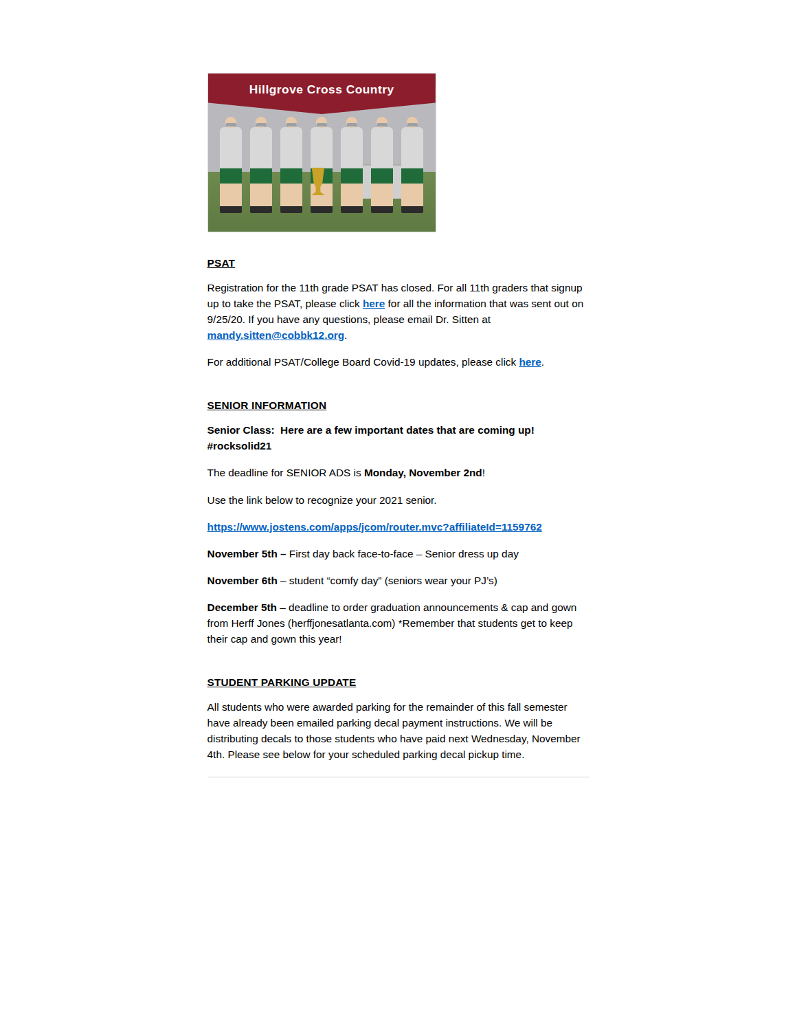Hillgrove Cross Country
PSAT
Registration for the 11th grade PSAT has closed. For all 11th graders that signup up to take the PSAT, please click here for all the information that was sent out on 9/25/20. If you have any questions, please email Dr. Sitten at mandy.sitten@cobbk12.org.
For additional PSAT/College Board Covid-19 updates, please click here.
SENIOR INFORMATION
Senior Class: Here are a few important dates that are coming up! #rocksolid21
The deadline for SENIOR ADS is Monday, November 2nd!
Use the link below to recognize your 2021 senior.
https://www.jostens.com/apps/jcom/router.mvc?affiliateId=1159762
November 5th – First day back face-to-face – Senior dress up day
November 6th – student “comfy day” (seniors wear your PJ’s)
December 5th – deadline to order graduation announcements & cap and gown from Herff Jones (herffjonesatlanta.com) *Remember that students get to keep their cap and gown this year!
STUDENT PARKING UPDATE
All students who were awarded parking for the remainder of this fall semester have already been emailed parking decal payment instructions. We will be distributing decals to those students who have paid next Wednesday, November 4th. Please see below for your scheduled parking decal pickup time.